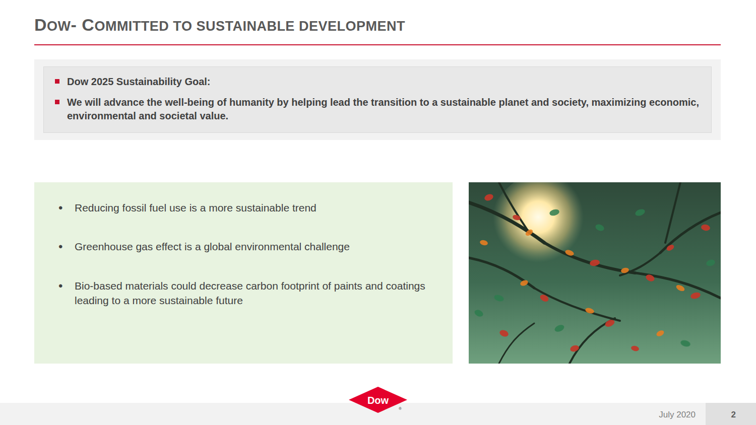DOW- COMMITTED TO SUSTAINABLE DEVELOPMENT
Dow 2025 Sustainability Goal:
We will advance the well-being of humanity by helping lead the transition to a sustainable planet and society, maximizing economic, environmental and societal value.
Reducing fossil fuel use is a more sustainable trend
Greenhouse gas effect is a global environmental challenge
Bio-based materials could decrease carbon footprint of paints and coatings leading to a more sustainable future
July 2020
2
Dow ®